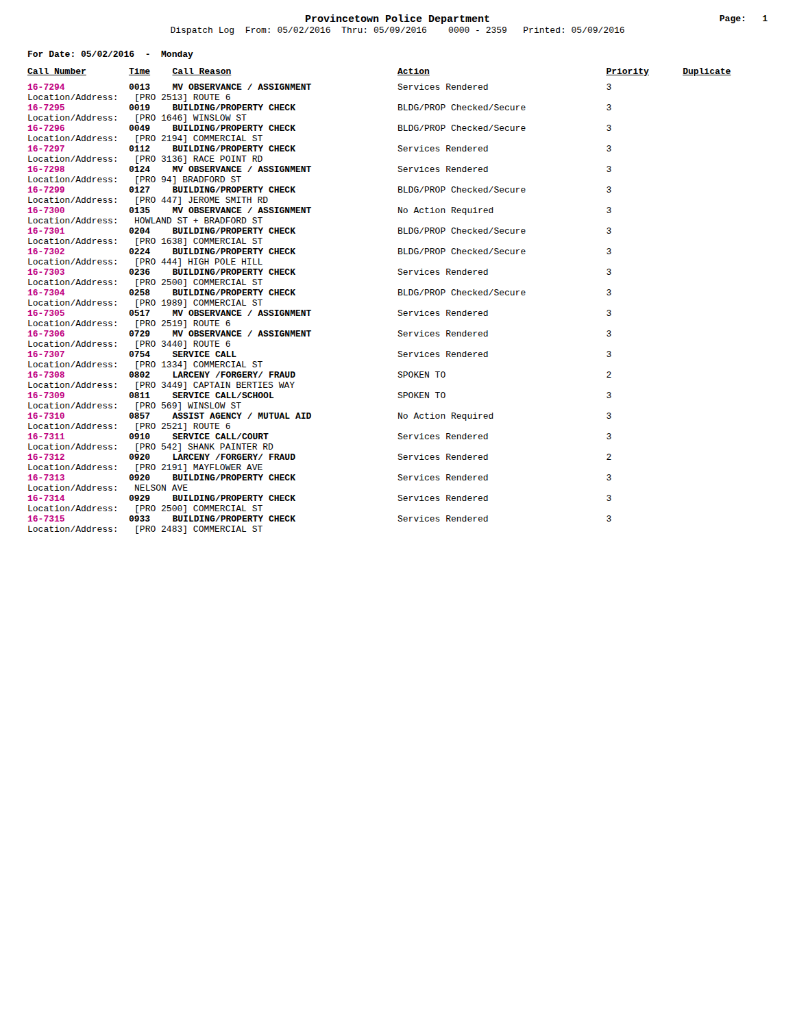Page: 1
Provincetown Police Department
Dispatch Log From: 05/02/2016 Thru: 05/09/2016 0000 - 2359 Printed: 05/09/2016
For Date: 05/02/2016 - Monday
| Call Number | Time | Call Reason | Action | Priority | Duplicate |
| --- | --- | --- | --- | --- | --- |
| 16-7294 | 0013 | MV OBSERVANCE / ASSIGNMENT | Services Rendered | 3 | |
| Location/Address: [PRO 2513] ROUTE 6 |
| 16-7295 | 0019 | BUILDING/PROPERTY CHECK | BLDG/PROP Checked/Secure | 3 | |
| Location/Address: [PRO 1646] WINSLOW ST |
| 16-7296 | 0049 | BUILDING/PROPERTY CHECK | BLDG/PROP Checked/Secure | 3 | |
| Location/Address: [PRO 2194] COMMERCIAL ST |
| 16-7297 | 0112 | BUILDING/PROPERTY CHECK | Services Rendered | 3 | |
| Location/Address: [PRO 3136] RACE POINT RD |
| 16-7298 | 0124 | MV OBSERVANCE / ASSIGNMENT | Services Rendered | 3 | |
| Location/Address: [PRO 94] BRADFORD ST |
| 16-7299 | 0127 | BUILDING/PROPERTY CHECK | BLDG/PROP Checked/Secure | 3 | |
| Location/Address: [PRO 447] JEROME SMITH RD |
| 16-7300 | 0135 | MV OBSERVANCE / ASSIGNMENT | No Action Required | 3 | |
| Location/Address: HOWLAND ST + BRADFORD ST |
| 16-7301 | 0204 | BUILDING/PROPERTY CHECK | BLDG/PROP Checked/Secure | 3 | |
| Location/Address: [PRO 1638] COMMERCIAL ST |
| 16-7302 | 0224 | BUILDING/PROPERTY CHECK | BLDG/PROP Checked/Secure | 3 | |
| Location/Address: [PRO 444] HIGH POLE HILL |
| 16-7303 | 0236 | BUILDING/PROPERTY CHECK | Services Rendered | 3 | |
| Location/Address: [PRO 2500] COMMERCIAL ST |
| 16-7304 | 0258 | BUILDING/PROPERTY CHECK | BLDG/PROP Checked/Secure | 3 | |
| Location/Address: [PRO 1989] COMMERCIAL ST |
| 16-7305 | 0517 | MV OBSERVANCE / ASSIGNMENT | Services Rendered | 3 | |
| Location/Address: [PRO 2519] ROUTE 6 |
| 16-7306 | 0729 | MV OBSERVANCE / ASSIGNMENT | Services Rendered | 3 | |
| Location/Address: [PRO 3440] ROUTE 6 |
| 16-7307 | 0754 | SERVICE CALL | Services Rendered | 3 | |
| Location/Address: [PRO 1334] COMMERCIAL ST |
| 16-7308 | 0802 | LARCENY /FORGERY/ FRAUD | SPOKEN TO | 2 | |
| Location/Address: [PRO 3449] CAPTAIN BERTIES WAY |
| 16-7309 | 0811 | SERVICE CALL/SCHOOL | SPOKEN TO | 3 | |
| Location/Address: [PRO 569] WINSLOW ST |
| 16-7310 | 0857 | ASSIST AGENCY / MUTUAL AID | No Action Required | 3 | |
| Location/Address: [PRO 2521] ROUTE 6 |
| 16-7311 | 0910 | SERVICE CALL/COURT | Services Rendered | 3 | |
| Location/Address: [PRO 542] SHANK PAINTER RD |
| 16-7312 | 0920 | LARCENY /FORGERY/ FRAUD | Services Rendered | 2 | |
| Location/Address: [PRO 2191] MAYFLOWER AVE |
| 16-7313 | 0920 | BUILDING/PROPERTY CHECK | Services Rendered | 3 | |
| Location/Address: NELSON AVE |
| 16-7314 | 0929 | BUILDING/PROPERTY CHECK | Services Rendered | 3 | |
| Location/Address: [PRO 2500] COMMERCIAL ST |
| 16-7315 | 0933 | BUILDING/PROPERTY CHECK | Services Rendered | 3 | |
| Location/Address: [PRO 2483] COMMERCIAL ST |